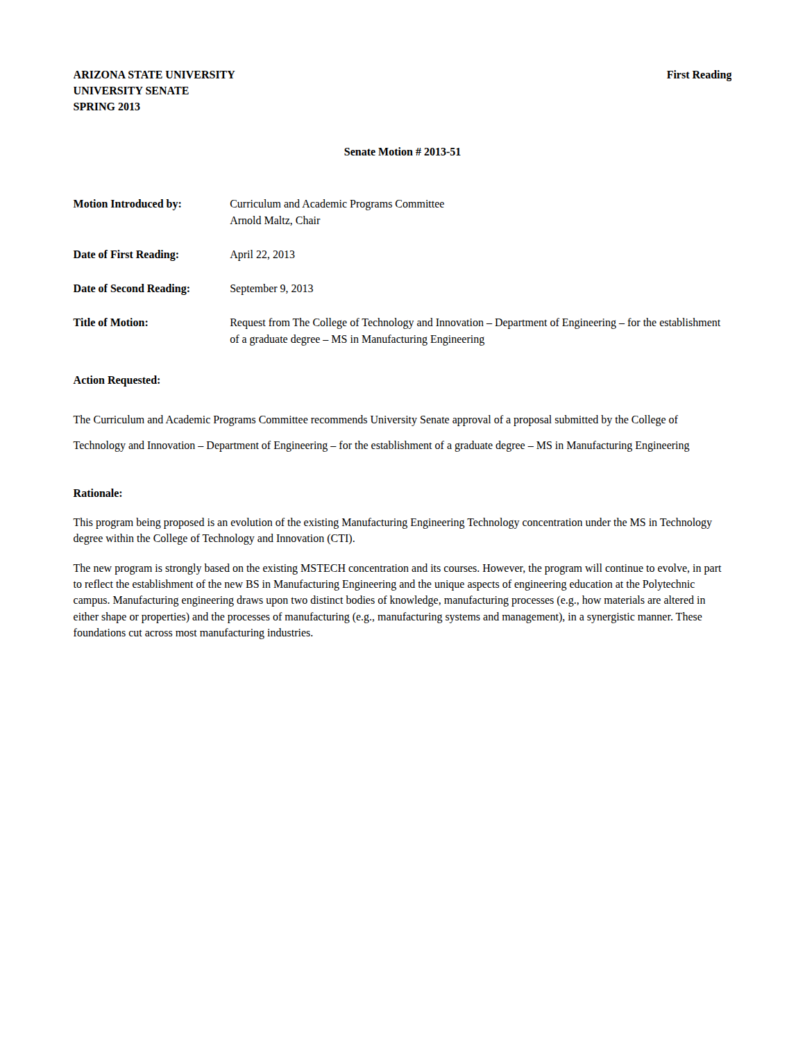ARIZONA STATE UNIVERSITY
UNIVERSITY SENATE
SPRING 2013
First Reading
Senate Motion # 2013-51
| Motion Introduced by: | Curriculum and Academic Programs Committee Arnold Maltz, Chair |
| Date of First Reading: | April 22, 2013 |
| Date of Second Reading: | September 9, 2013 |
| Title of Motion: | Request from The College of Technology and Innovation – Department of Engineering – for the establishment of a graduate degree – MS in Manufacturing Engineering |
Action Requested:
The Curriculum and Academic Programs Committee recommends University Senate approval of a proposal submitted by the College of Technology and Innovation – Department of Engineering – for the establishment of a graduate degree – MS in Manufacturing Engineering
Rationale:
This program being proposed is an evolution of the existing Manufacturing Engineering Technology concentration under the MS in Technology degree within the College of Technology and Innovation (CTI).
The new program is strongly based on the existing MSTECH concentration and its courses. However, the program will continue to evolve, in part to reflect the establishment of the new BS in Manufacturing Engineering and the unique aspects of engineering education at the Polytechnic campus. Manufacturing engineering draws upon two distinct bodies of knowledge, manufacturing processes (e.g., how materials are altered in either shape or properties) and the processes of manufacturing (e.g., manufacturing systems and management), in a synergistic manner. These foundations cut across most manufacturing industries.